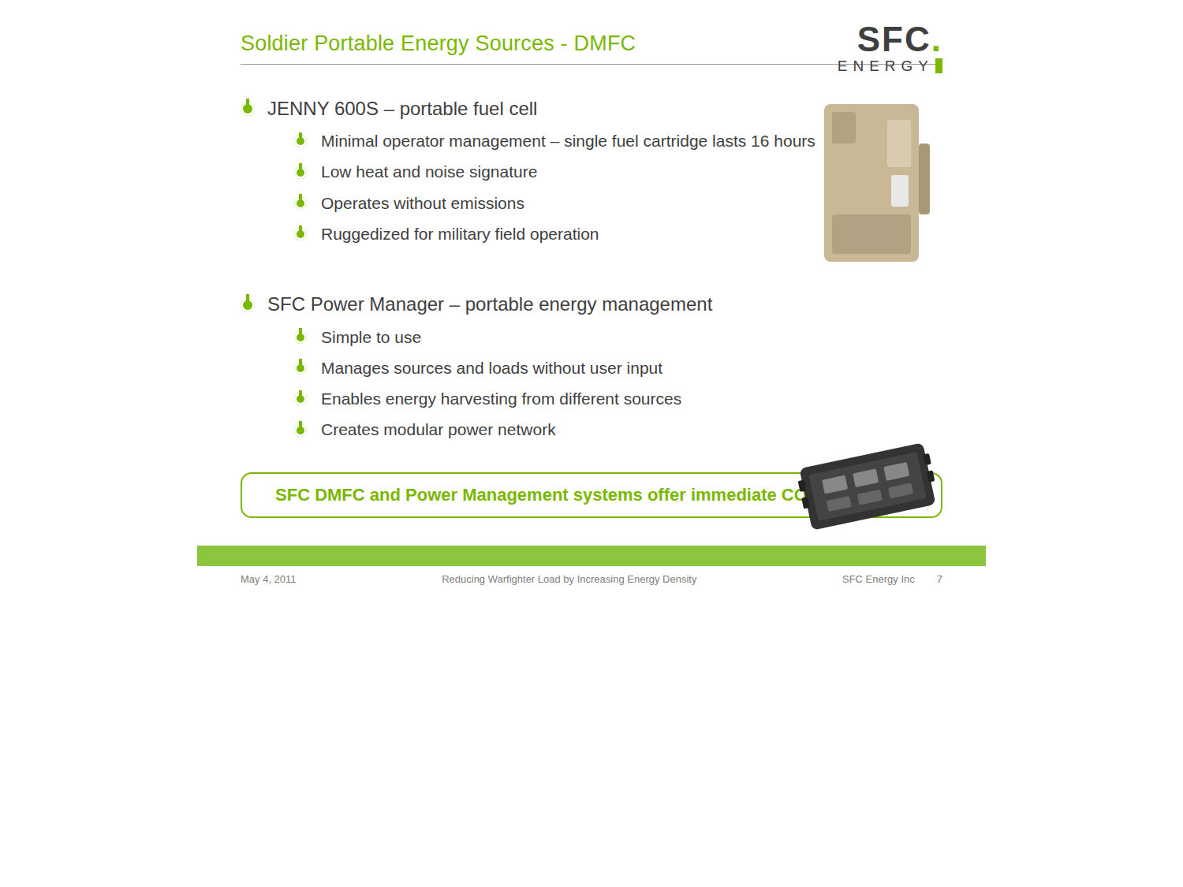Soldier Portable Energy Sources - DMFC
SFC.
ENERGY
JENNY 600S – portable fuel cell
Minimal operator management – single fuel cartridge lasts 16 hours
Low heat and noise signature
Operates without emissions
Ruggedized for military field operation
SFC Power Manager – portable energy management
Simple to use
Manages sources and loads without user input
Enables energy harvesting from different sources
Creates modular power network
SFC DMFC and Power Management systems offer immediate COTS solution!
May 4, 2011 Reducing Warfighter Load by Increasing Energy Density SFC Energy Inc 7